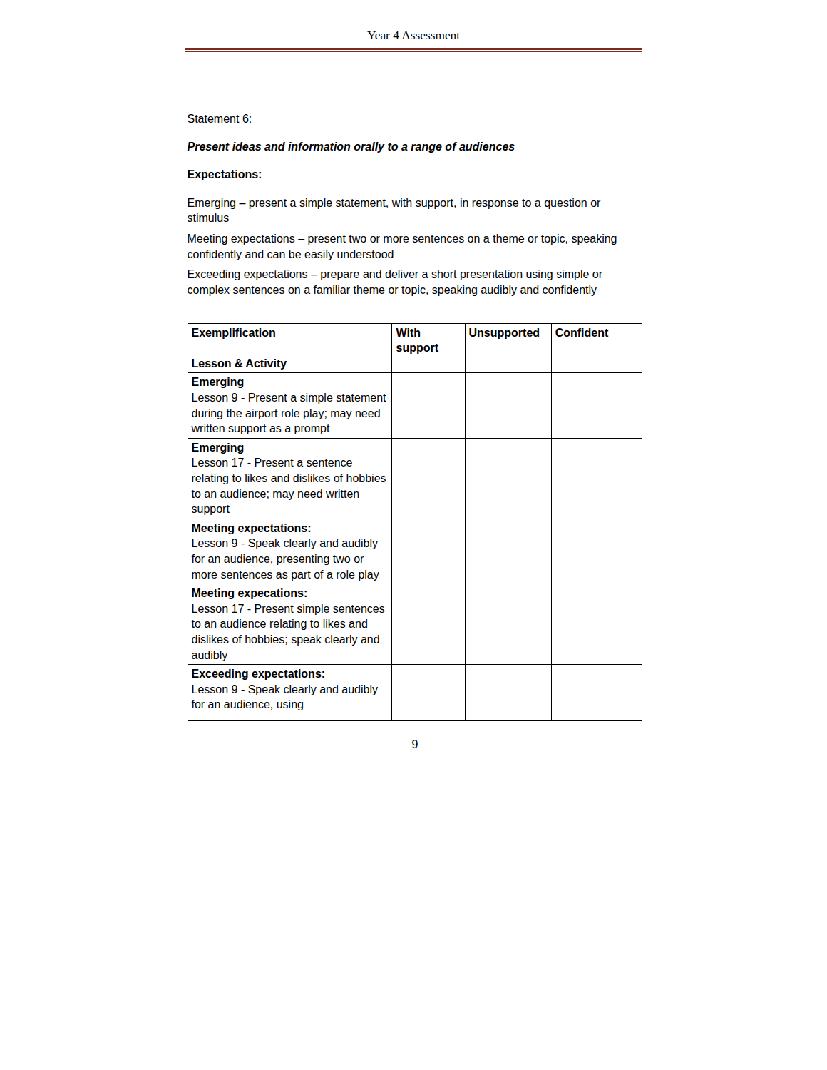Year 4 Assessment
Statement 6:
Present ideas and information orally to a range of audiences
Expectations:
Emerging – present a simple statement, with support, in response to a question or stimulus
Meeting expectations – present two or more sentences on a theme or topic, speaking confidently and can be easily understood
Exceeding expectations – prepare and deliver a short presentation using simple or complex sentences on a familiar theme or topic, speaking audibly and confidently
| Exemplification Lesson & Activity | With support | Unsupported | Confident |
| --- | --- | --- | --- |
| Emerging Lesson 9 - Present a simple statement during the airport role play; may need written support as a prompt | | | |
| Emerging Lesson 17 - Present a sentence relating to likes and dislikes of hobbies to an audience; may need written support | | | |
| Meeting expectations: Lesson 9 - Speak clearly and audibly for an audience, presenting two or more sentences as part of a role play | | | |
| Meeting expecations: Lesson 17 - Present simple sentences to an audience relating to likes and dislikes of hobbies; speak clearly and audibly | | | |
| Exceeding expectations: Lesson 9 - Speak clearly and audibly for an audience, using | | | |
9